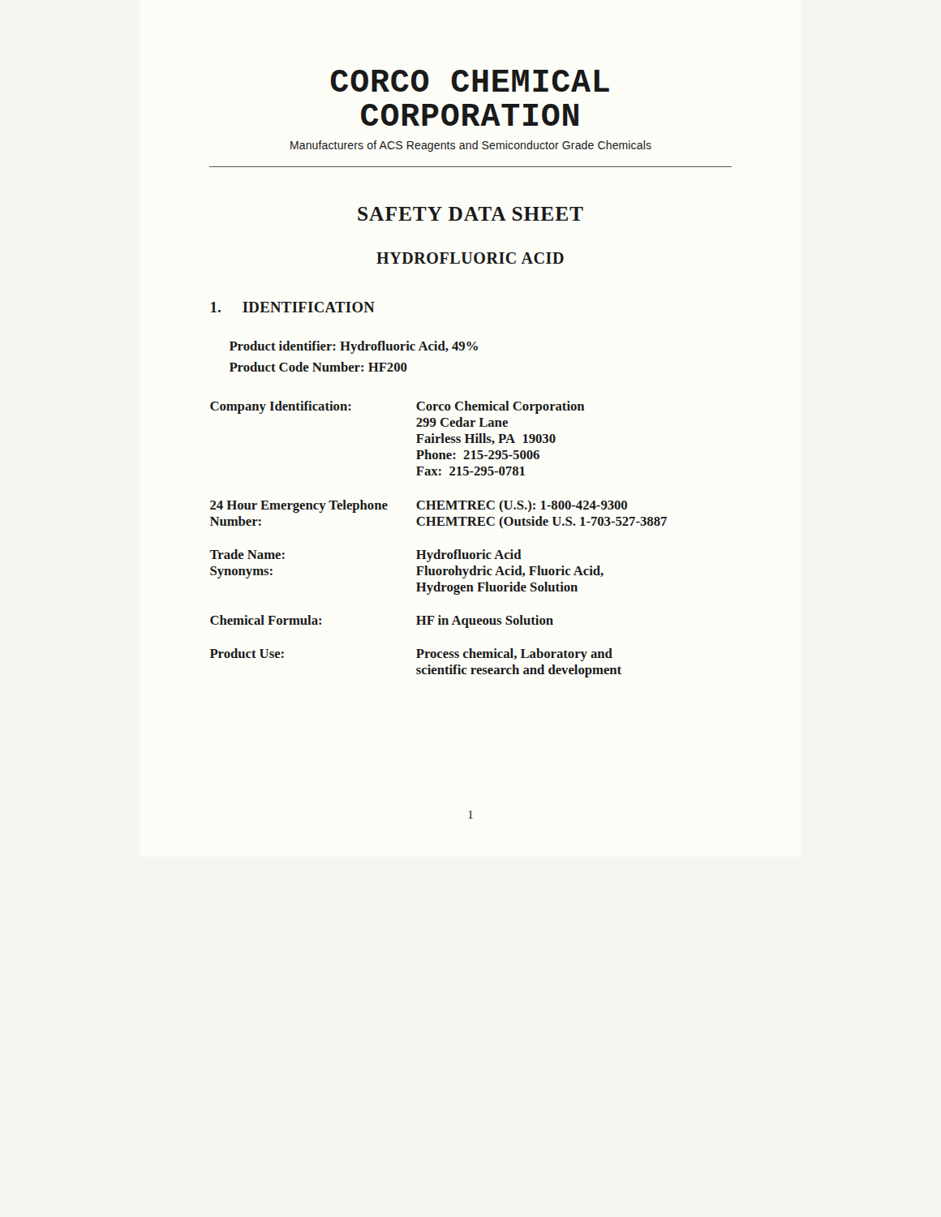Corco Chemical Corporation
Manufacturers of ACS Reagents and Semiconductor Grade Chemicals
SAFETY DATA SHEET
HYDROFLUORIC ACID
1. IDENTIFICATION
Product identifier: Hydrofluoric Acid, 49%
Product Code Number: HF200
| Company Identification: | Corco Chemical Corporation 299 Cedar Lane Fairless Hills, PA 19030 Phone: 215-295-5006 Fax: 215-295-0781 |
| 24 Hour Emergency Telephone Number: | CHEMTREC (U.S.): 1-800-424-9300 CHEMTREC (Outside U.S. 1-703-527-3887 |
| Trade Name: Synonyms: | Hydrofluoric Acid Fluorohydric Acid, Fluoric Acid, Hydrogen Fluoride Solution |
| Chemical Formula: | HF in Aqueous Solution |
| Product Use: | Process chemical, Laboratory and scientific research and development |
1